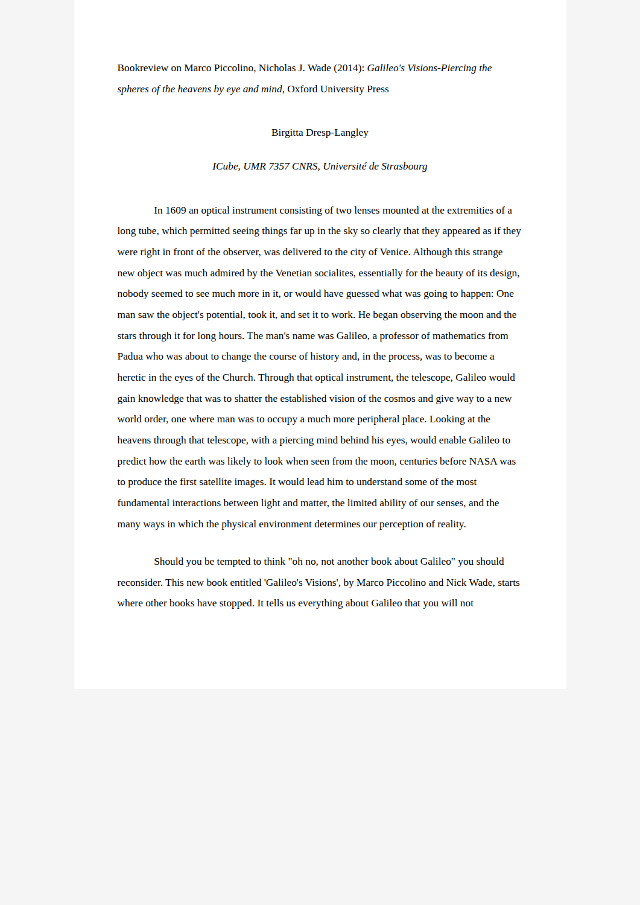Bookreview on Marco Piccolino, Nicholas J. Wade (2014): Galileo's Visions-Piercing the spheres of the heavens by eye and mind, Oxford University Press
Birgitta Dresp-Langley
ICube, UMR 7357 CNRS, Université de Strasbourg
In 1609 an optical instrument consisting of two lenses mounted at the extremities of a long tube, which permitted seeing things far up in the sky so clearly that they appeared as if they were right in front of the observer, was delivered to the city of Venice. Although this strange new object was much admired by the Venetian socialites, essentially for the beauty of its design, nobody seemed to see much more in it, or would have guessed what was going to happen: One man saw the object's potential, took it, and set it to work. He began observing the moon and the stars through it for long hours. The man's name was Galileo, a professor of mathematics from Padua who was about to change the course of history and, in the process, was to become a heretic in the eyes of the Church. Through that optical instrument, the telescope, Galileo would gain knowledge that was to shatter the established vision of the cosmos and give way to a new world order, one where man was to occupy a much more peripheral place. Looking at the heavens through that telescope, with a piercing mind behind his eyes, would enable Galileo to predict how the earth was likely to look when seen from the moon, centuries before NASA was to produce the first satellite images. It would lead him to understand some of the most fundamental interactions between light and matter, the limited ability of our senses, and the many ways in which the physical environment determines our perception of reality.
Should you be tempted to think "oh no, not another book about Galileo" you should reconsider. This new book entitled 'Galileo's Visions', by Marco Piccolino and Nick Wade, starts where other books have stopped. It tells us everything about Galileo that you will not